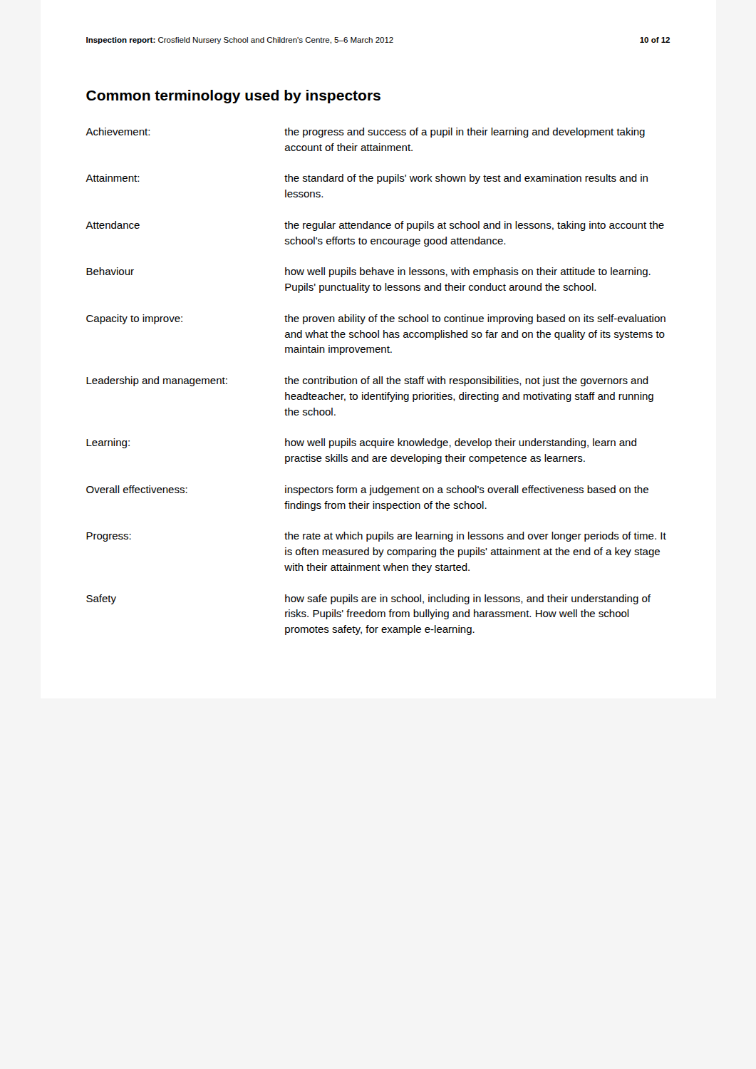Inspection report: Crosfield Nursery School and Children's Centre, 5–6 March 2012
10 of 12
Common terminology used by inspectors
Achievement:
the progress and success of a pupil in their learning and development taking account of their attainment.
Attainment:
the standard of the pupils' work shown by test and examination results and in lessons.
Attendance
the regular attendance of pupils at school and in lessons, taking into account the school's efforts to encourage good attendance.
Behaviour
how well pupils behave in lessons, with emphasis on their attitude to learning. Pupils' punctuality to lessons and their conduct around the school.
Capacity to improve:
the proven ability of the school to continue improving based on its self-evaluation and what the school has accomplished so far and on the quality of its systems to maintain improvement.
Leadership and management:
the contribution of all the staff with responsibilities, not just the governors and headteacher, to identifying priorities, directing and motivating staff and running the school.
Learning:
how well pupils acquire knowledge, develop their understanding, learn and practise skills and are developing their competence as learners.
Overall effectiveness:
inspectors form a judgement on a school's overall effectiveness based on the findings from their inspection of the school.
Progress:
the rate at which pupils are learning in lessons and over longer periods of time. It is often measured by comparing the pupils' attainment at the end of a key stage with their attainment when they started.
Safety
how safe pupils are in school, including in lessons, and their understanding of risks. Pupils' freedom from bullying and harassment. How well the school promotes safety, for example e-learning.